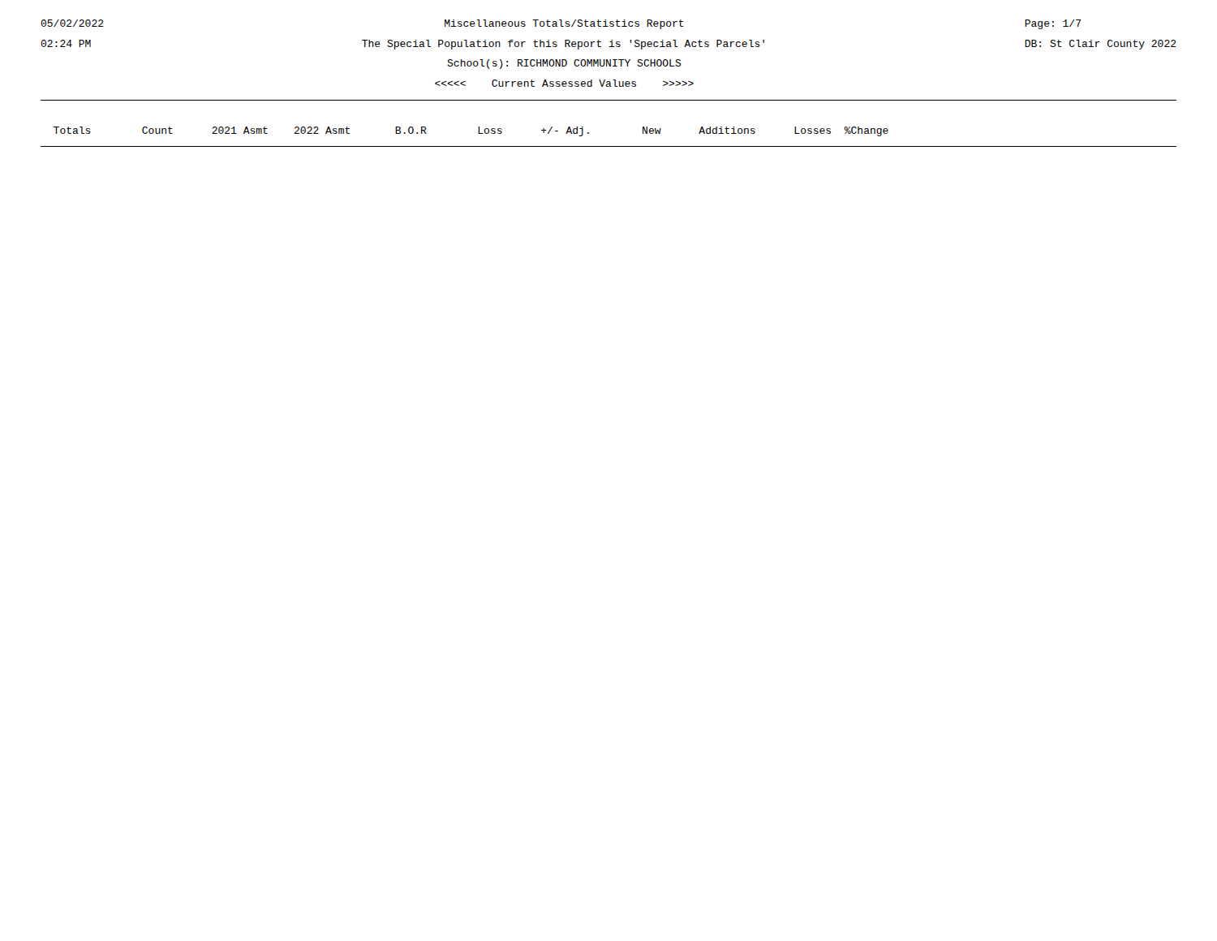05/02/2022 02:24 PM
Miscellaneous Totals/Statistics Report The Special Population for this Report is 'Special Acts Parcels' School(s): RICHMOND COMMUNITY SCHOOLS <<<<< Current Assessed Values >>>>>
Page: 1/7 DB: St Clair County 2022
Totals Count 2021 Asmt 2022 Asmt B.O.R Loss +/- Adj. New Additions Losses %Change